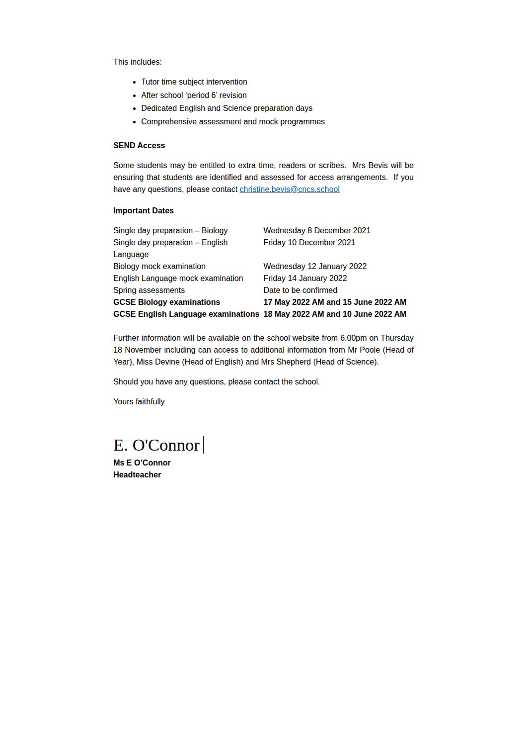This includes:
Tutor time subject intervention
After school ‘period 6’ revision
Dedicated English and Science preparation days
Comprehensive assessment and mock programmes
SEND Access
Some students may be entitled to extra time, readers or scribes. Mrs Bevis will be ensuring that students are identified and assessed for access arrangements. If you have any questions, please contact christine.bevis@cncs.school
Important Dates
| Single day preparation – Biology | Wednesday 8 December 2021 |
| Single day preparation – English Language | Friday 10 December 2021 |
| Biology mock examination | Wednesday 12 January 2022 |
| English Language mock examination | Friday 14 January 2022 |
| Spring assessments | Date to be confirmed |
| GCSE Biology examinations | 17 May 2022 AM and 15 June 2022 AM |
| GCSE English Language examinations | 18 May 2022 AM and 10 June 2022 AM |
Further information will be available on the school website from 6.00pm on Thursday 18 November including can access to additional information from Mr Poole (Head of Year), Miss Devine (Head of English) and Mrs Shepherd (Head of Science).
Should you have any questions, please contact the school.
Yours faithfully
E. O'Connor
Ms E O’Connor
Headteacher